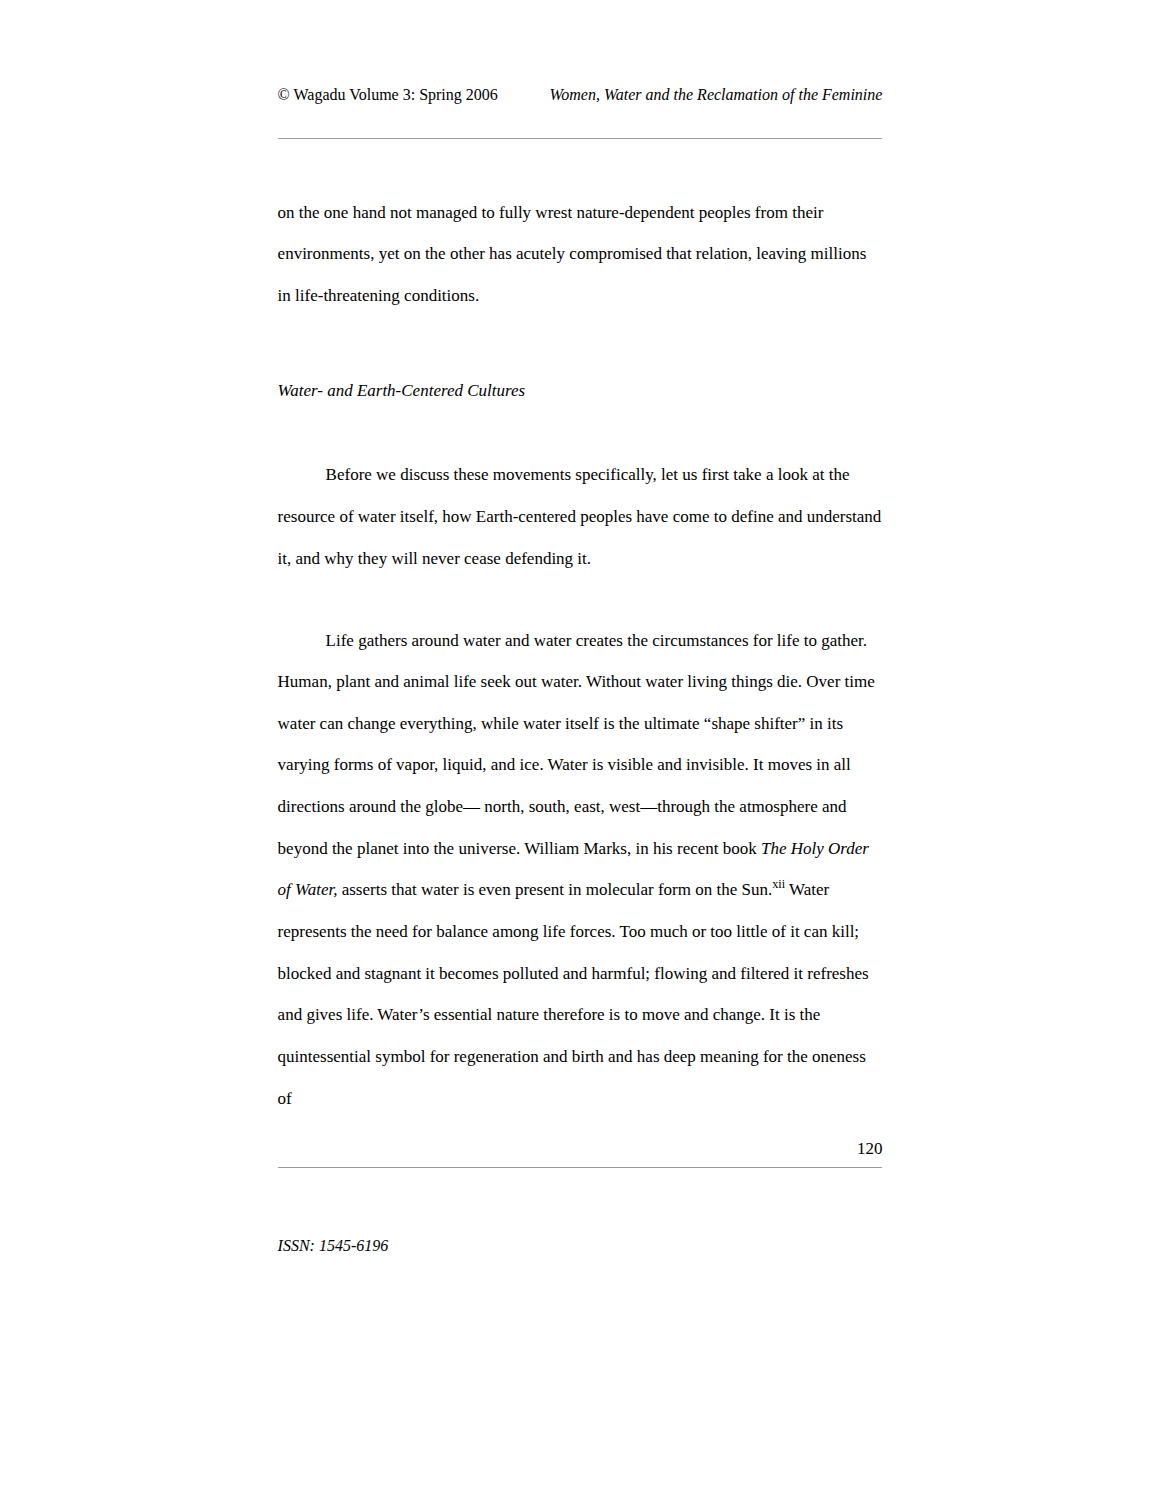© Wagadu Volume 3: Spring 2006 Women, Water and the Reclamation of the Feminine
on the one hand not managed to fully wrest nature-dependent peoples from their environments, yet on the other has acutely compromised that relation, leaving millions in life-threatening conditions.
Water- and Earth-Centered Cultures
Before we discuss these movements specifically, let us first take a look at the resource of water itself, how Earth-centered peoples have come to define and understand it, and why they will never cease defending it.
Life gathers around water and water creates the circumstances for life to gather. Human, plant and animal life seek out water. Without water living things die. Over time water can change everything, while water itself is the ultimate “shape shifter” in its varying forms of vapor, liquid, and ice. Water is visible and invisible. It moves in all directions around the globe— north, south, east, west—through the atmosphere and beyond the planet into the universe. William Marks, in his recent book The Holy Order of Water, asserts that water is even present in molecular form on the Sun.xii Water represents the need for balance among life forces. Too much or too little of it can kill; blocked and stagnant it becomes polluted and harmful; flowing and filtered it refreshes and gives life. Water’s essential nature therefore is to move and change. It is the quintessential symbol for regeneration and birth and has deep meaning for the oneness of
120
ISSN: 1545-6196